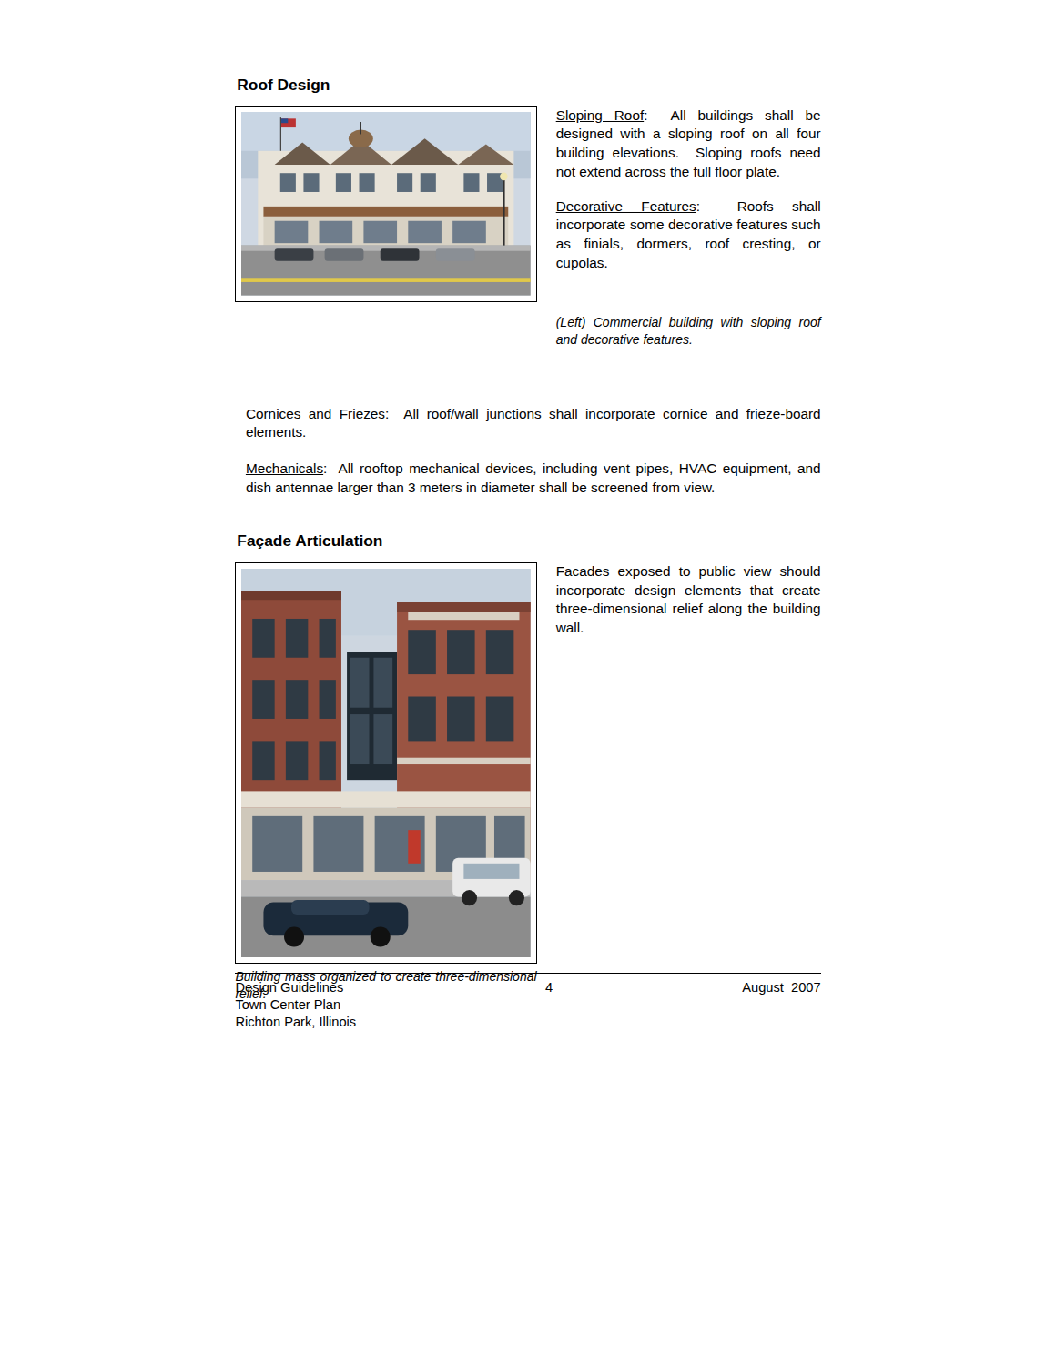Roof Design
Sloping Roof: All buildings shall be designed with a sloping roof on all four building elevations. Sloping roofs need not extend across the full floor plate.
Decorative Features: Roofs shall incorporate some decorative features such as finials, dormers, roof cresting, or cupolas.
(Left) Commercial building with sloping roof and decorative features.
Cornices and Friezes: All roof/wall junctions shall incorporate cornice and frieze-board elements.
Mechanicals: All rooftop mechanical devices, including vent pipes, HVAC equipment, and dish antennae larger than 3 meters in diameter shall be screened from view.
Façade Articulation
Building mass organized to create three-dimensional relief.
Facades exposed to public view should incorporate design elements that create three-dimensional relief along the building wall.
Design Guidelines
Town Center Plan
Richton Park, Illinois
4
August 2007